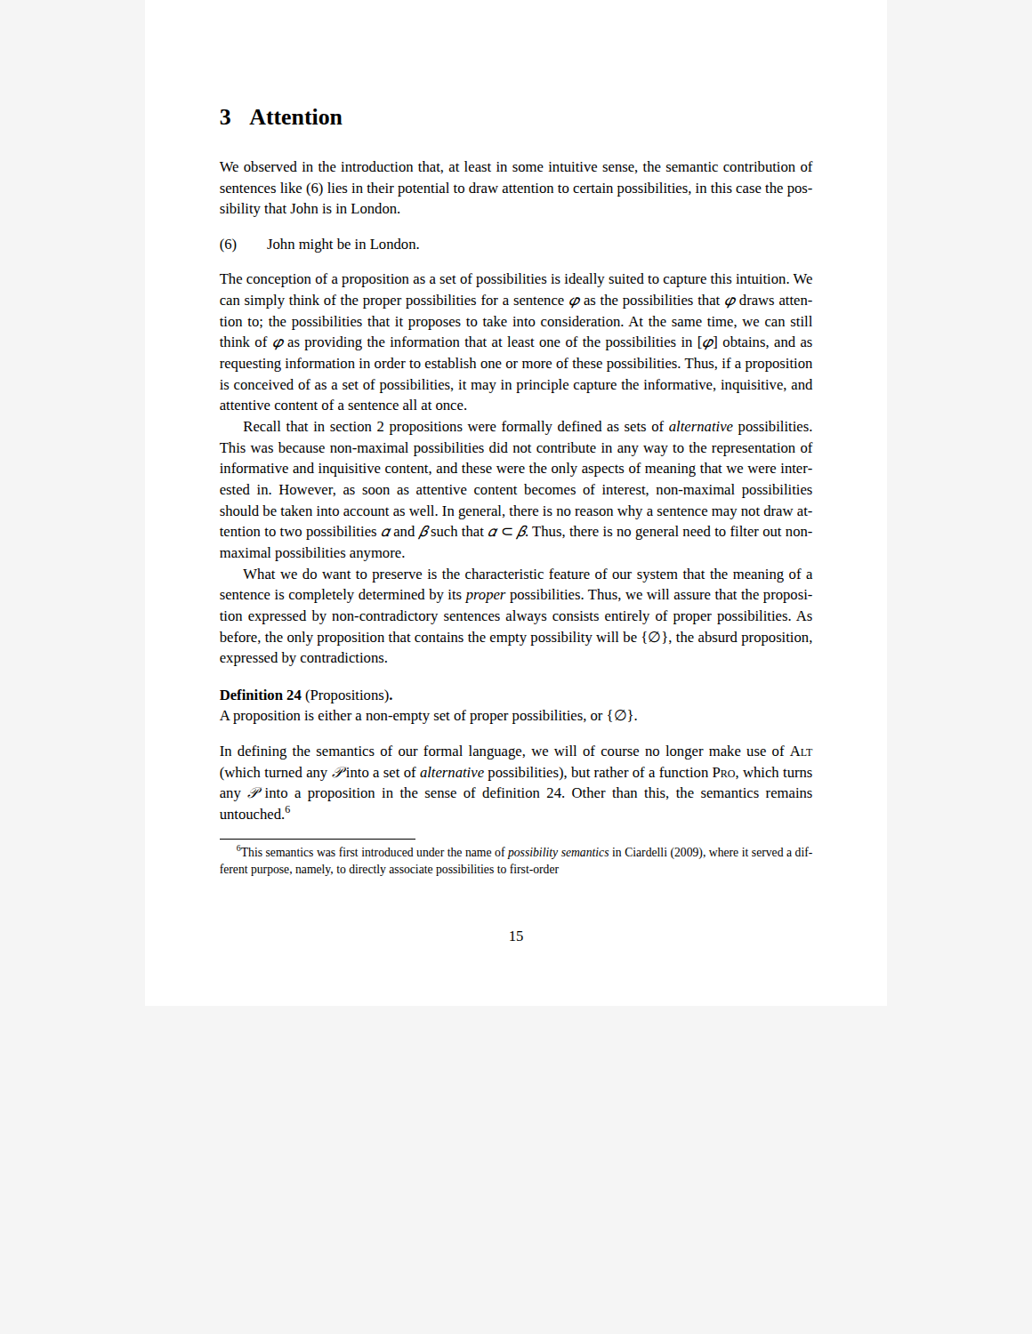3 Attention
We observed in the introduction that, at least in some intuitive sense, the semantic contribution of sentences like (6) lies in their potential to draw attention to certain possibilities, in this case the possibility that John is in London.
(6)
John might be in London.
The conception of a proposition as a set of possibilities is ideally suited to capture this intuition. We can simply think of the proper possibilities for a sentence 𝜑 as the possibilities that 𝜑 draws attention to; the possibilities that it proposes to take into consideration. At the same time, we can still think of 𝜑 as providing the information that at least one of the possibilities in [𝜑] obtains, and as requesting information in order to establish one or more of these possibilities. Thus, if a proposition is conceived of as a set of possibilities, it may in principle capture the informative, inquisitive, and attentive content of a sentence all at once.
Recall that in section 2 propositions were formally defined as sets of alternative possibilities. This was because non-maximal possibilities did not contribute in any way to the representation of informative and inquisitive content, and these were the only aspects of meaning that we were interested in. However, as soon as attentive content becomes of interest, non-maximal possibilities should be taken into account as well. In general, there is no reason why a sentence may not draw attention to two possibilities 𝛼 and 𝛽 such that 𝛼 ⊂ 𝛽. Thus, there is no general need to filter out non-maximal possibilities anymore.
What we do want to preserve is the characteristic feature of our system that the meaning of a sentence is completely determined by its proper possibilities. Thus, we will assure that the proposition expressed by non-contradictory sentences always consists entirely of proper possibilities. As before, the only proposition that contains the empty possibility will be {∅}, the absurd proposition, expressed by contradictions.
Definition 24 (Propositions).
A proposition is either a non-empty set of proper possibilities, or {∅}.
In defining the semantics of our formal language, we will of course no longer make use of Alt (which turned any 𝒫 into a set of alternative possibilities), but rather of a function Pro, which turns any 𝒫 into a proposition in the sense of definition 24. Other than this, the semantics remains untouched.6
6This semantics was first introduced under the name of possibility semantics in Ciardelli (2009), where it served a different purpose, namely, to directly associate possibilities to first-order
15